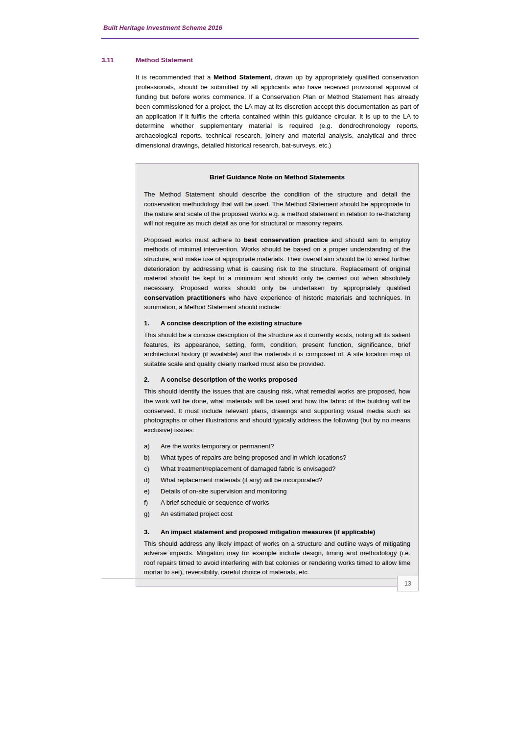Built Heritage Investment Scheme 2016
3.11
Method Statement
It is recommended that a Method Statement, drawn up by appropriately qualified conservation professionals, should be submitted by all applicants who have received provisional approval of funding but before works commence. If a Conservation Plan or Method Statement has already been commissioned for a project, the LA may at its discretion accept this documentation as part of an application if it fulfils the criteria contained within this guidance circular. It is up to the LA to determine whether supplementary material is required (e.g. dendrochronology reports, archaeological reports, technical research, joinery and material analysis, analytical and three-dimensional drawings, detailed historical research, bat-surveys, etc.)
Brief Guidance Note on Method Statements
The Method Statement should describe the condition of the structure and detail the conservation methodology that will be used. The Method Statement should be appropriate to the nature and scale of the proposed works e.g. a method statement in relation to re-thatching will not require as much detail as one for structural or masonry repairs.
Proposed works must adhere to best conservation practice and should aim to employ methods of minimal intervention. Works should be based on a proper understanding of the structure, and make use of appropriate materials. Their overall aim should be to arrest further deterioration by addressing what is causing risk to the structure. Replacement of original material should be kept to a minimum and should only be carried out when absolutely necessary. Proposed works should only be undertaken by appropriately qualified conservation practitioners who have experience of historic materials and techniques. In summation, a Method Statement should include:
1. A concise description of the existing structure
This should be a concise description of the structure as it currently exists, noting all its salient features, its appearance, setting, form, condition, present function, significance, brief architectural history (if available) and the materials it is composed of. A site location map of suitable scale and quality clearly marked must also be provided.
2. A concise description of the works proposed
This should identify the issues that are causing risk, what remedial works are proposed, how the work will be done, what materials will be used and how the fabric of the building will be conserved. It must include relevant plans, drawings and supporting visual media such as photographs or other illustrations and should typically address the following (but by no means exclusive) issues:
a) Are the works temporary or permanent?
b) What types of repairs are being proposed and in which locations?
c) What treatment/replacement of damaged fabric is envisaged?
d) What replacement materials (if any) will be incorporated?
e) Details of on-site supervision and monitoring
f) A brief schedule or sequence of works
g) An estimated project cost
3. An impact statement and proposed mitigation measures (if applicable)
This should address any likely impact of works on a structure and outline ways of mitigating adverse impacts. Mitigation may for example include design, timing and methodology (i.e. roof repairs timed to avoid interfering with bat colonies or rendering works timed to allow lime mortar to set), reversibility, careful choice of materials, etc.
13